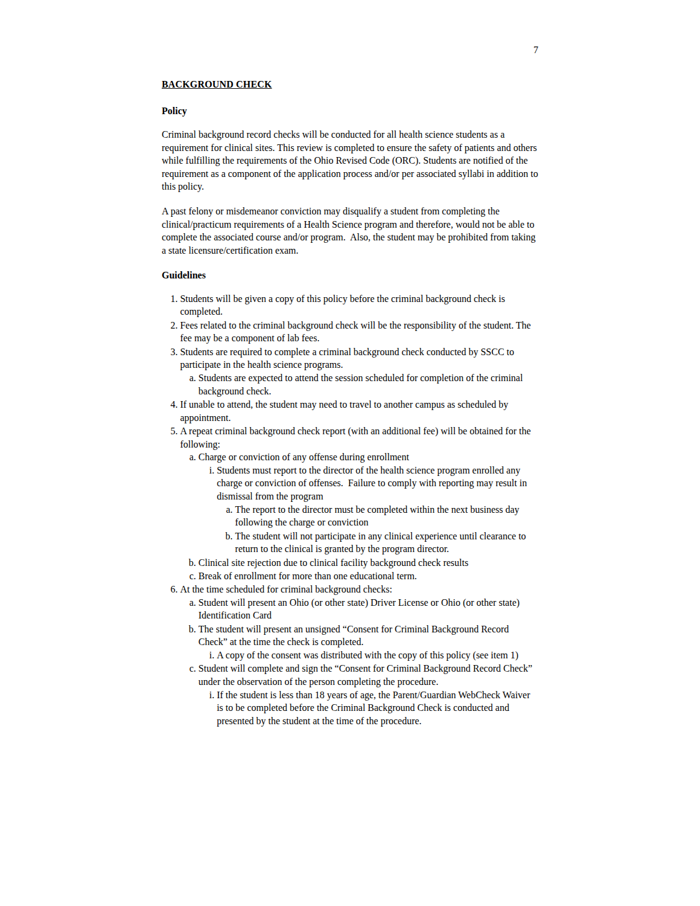7
BACKGROUND CHECK
Policy
Criminal background record checks will be conducted for all health science students as a requirement for clinical sites. This review is completed to ensure the safety of patients and others while fulfilling the requirements of the Ohio Revised Code (ORC). Students are notified of the requirement as a component of the application process and/or per associated syllabi in addition to this policy.
A past felony or misdemeanor conviction may disqualify a student from completing the clinical/practicum requirements of a Health Science program and therefore, would not be able to complete the associated course and/or program. Also, the student may be prohibited from taking a state licensure/certification exam.
Guidelines
Students will be given a copy of this policy before the criminal background check is completed.
Fees related to the criminal background check will be the responsibility of the student. The fee may be a component of lab fees.
Students are required to complete a criminal background check conducted by SSCC to participate in the health science programs.
Students are expected to attend the session scheduled for completion of the criminal background check.
If unable to attend, the student may need to travel to another campus as scheduled by appointment.
A repeat criminal background check report (with an additional fee) will be obtained for the following:
Charge or conviction of any offense during enrollment
Students must report to the director of the health science program enrolled any charge or conviction of offenses. Failure to comply with reporting may result in dismissal from the program
The report to the director must be completed within the next business day following the charge or conviction
The student will not participate in any clinical experience until clearance to return to the clinical is granted by the program director.
Clinical site rejection due to clinical facility background check results
Break of enrollment for more than one educational term.
At the time scheduled for criminal background checks:
Student will present an Ohio (or other state) Driver License or Ohio (or other state) Identification Card
The student will present an unsigned “Consent for Criminal Background Record Check” at the time the check is completed.
A copy of the consent was distributed with the copy of this policy (see item 1)
Student will complete and sign the “Consent for Criminal Background Record Check” under the observation of the person completing the procedure.
If the student is less than 18 years of age, the Parent/Guardian WebCheck Waiver is to be completed before the Criminal Background Check is conducted and presented by the student at the time of the procedure.